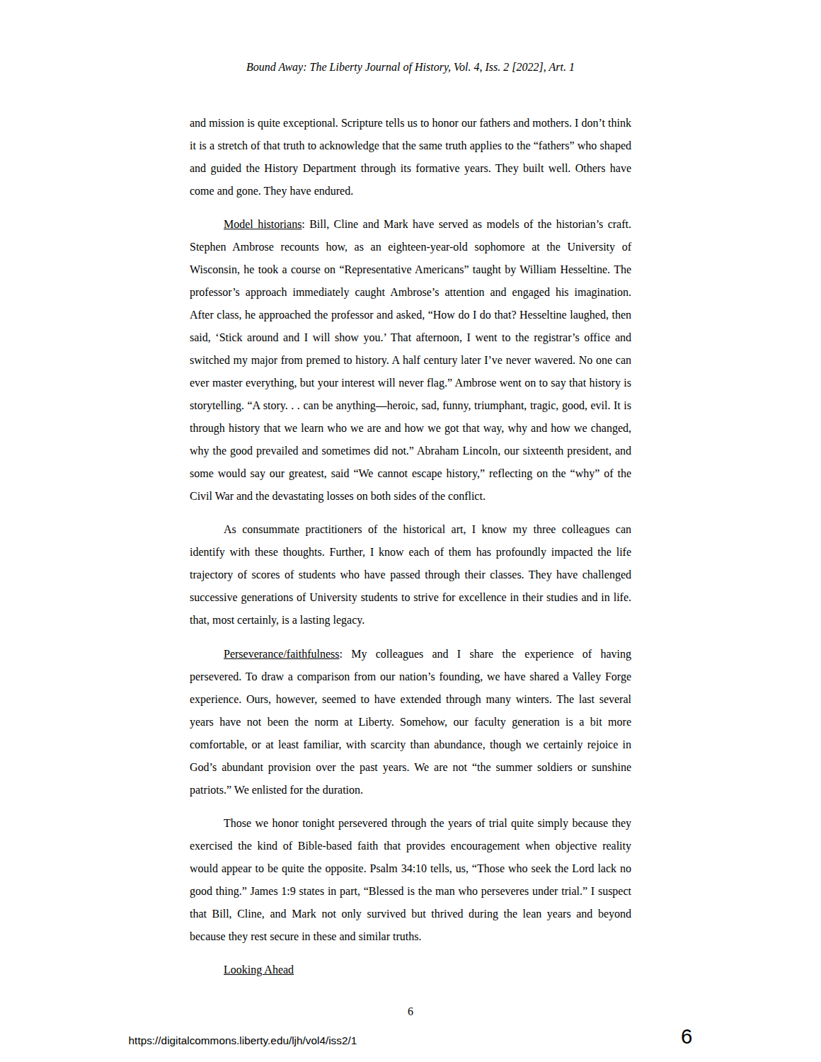Bound Away: The Liberty Journal of History, Vol. 4, Iss. 2 [2022], Art. 1
and mission is quite exceptional. Scripture tells us to honor our fathers and mothers. I don’t think it is a stretch of that truth to acknowledge that the same truth applies to the “fathers” who shaped and guided the History Department through its formative years. They built well. Others have come and gone. They have endured.
Model historians: Bill, Cline and Mark have served as models of the historian’s craft. Stephen Ambrose recounts how, as an eighteen-year-old sophomore at the University of Wisconsin, he took a course on “Representative Americans” taught by William Hesseltine. The professor’s approach immediately caught Ambrose’s attention and engaged his imagination. After class, he approached the professor and asked, “How do I do that? Hesseltine laughed, then said, ‘Stick around and I will show you.’ That afternoon, I went to the registrar’s office and switched my major from premed to history. A half century later I’ve never wavered. No one can ever master everything, but your interest will never flag.” Ambrose went on to say that history is storytelling. “A story. . . can be anything—heroic, sad, funny, triumphant, tragic, good, evil. It is through history that we learn who we are and how we got that way, why and how we changed, why the good prevailed and sometimes did not.” Abraham Lincoln, our sixteenth president, and some would say our greatest, said “We cannot escape history,” reflecting on the “why” of the Civil War and the devastating losses on both sides of the conflict.
As consummate practitioners of the historical art, I know my three colleagues can identify with these thoughts. Further, I know each of them has profoundly impacted the life trajectory of scores of students who have passed through their classes. They have challenged successive generations of University students to strive for excellence in their studies and in life. that, most certainly, is a lasting legacy.
Perseverance/faithfulness: My colleagues and I share the experience of having persevered. To draw a comparison from our nation’s founding, we have shared a Valley Forge experience. Ours, however, seemed to have extended through many winters. The last several years have not been the norm at Liberty. Somehow, our faculty generation is a bit more comfortable, or at least familiar, with scarcity than abundance, though we certainly rejoice in God’s abundant provision over the past years. We are not “the summer soldiers or sunshine patriots.” We enlisted for the duration.
Those we honor tonight persevered through the years of trial quite simply because they exercised the kind of Bible-based faith that provides encouragement when objective reality would appear to be quite the opposite. Psalm 34:10 tells, us, “Those who seek the Lord lack no good thing.” James 1:9 states in part, “Blessed is the man who perseveres under trial.” I suspect that Bill, Cline, and Mark not only survived but thrived during the lean years and beyond because they rest secure in these and similar truths.
Looking Ahead
6
https://digitalcommons.liberty.edu/ljh/vol4/iss2/1 6